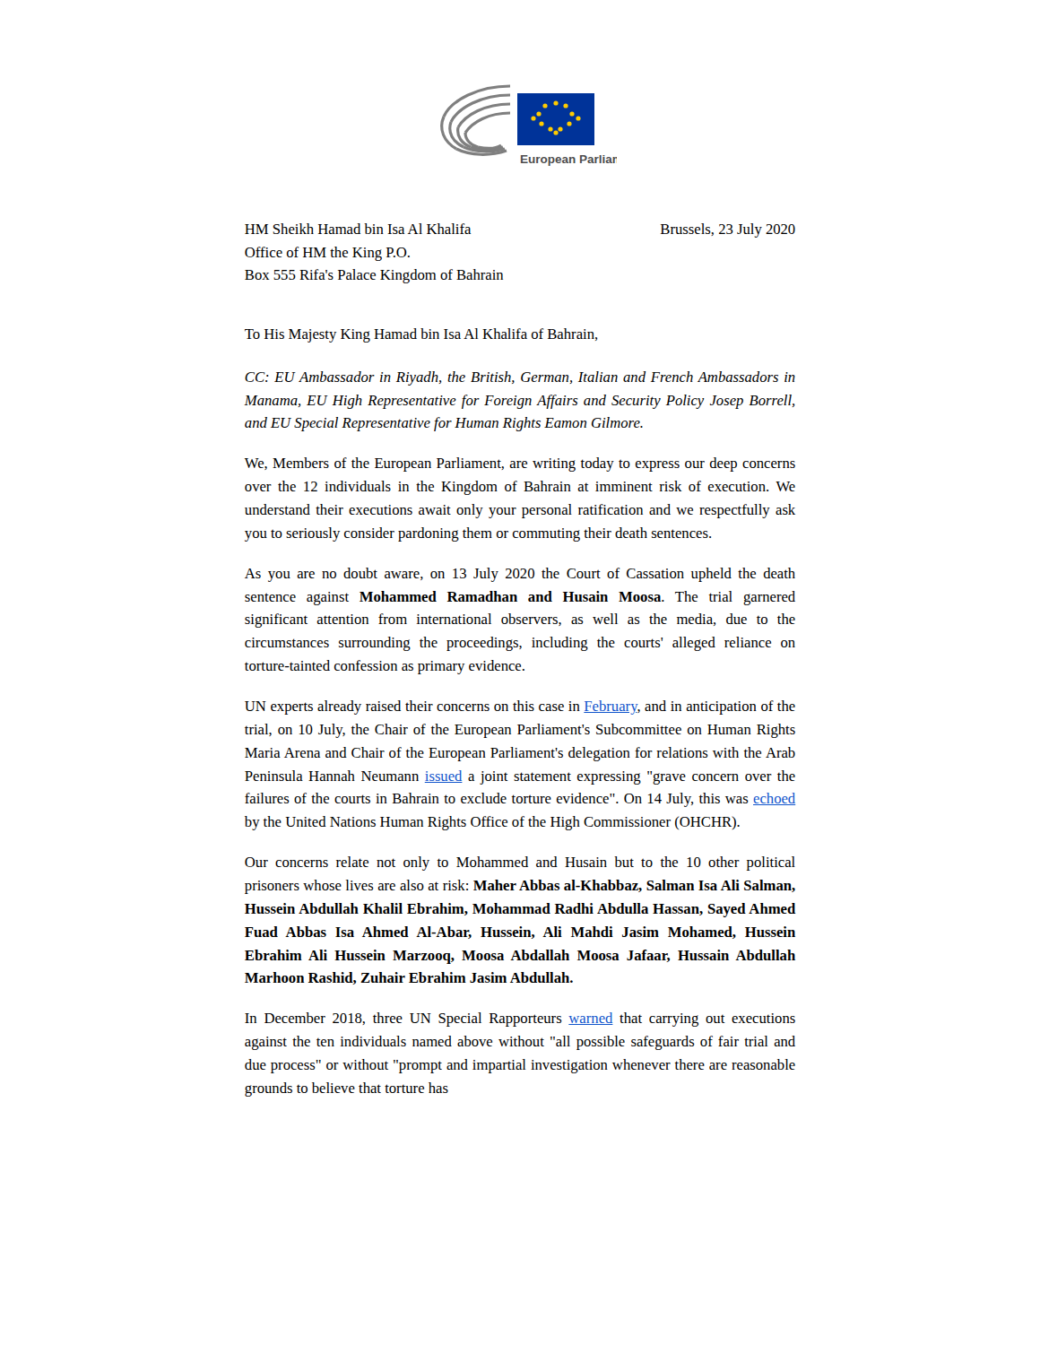European Parliament
HM Sheikh Hamad bin Isa Al Khalifa
Office of HM the King P.O.
Box 555 Rifa's Palace Kingdom of Bahrain
Brussels, 23 July 2020
To His Majesty King Hamad bin Isa Al Khalifa of Bahrain,
CC: EU Ambassador in Riyadh, the British, German, Italian and French Ambassadors in Manama, EU High Representative for Foreign Affairs and Security Policy Josep Borrell, and EU Special Representative for Human Rights Eamon Gilmore.
We, Members of the European Parliament, are writing today to express our deep concerns over the 12 individuals in the Kingdom of Bahrain at imminent risk of execution. We understand their executions await only your personal ratification and we respectfully ask you to seriously consider pardoning them or commuting their death sentences.
As you are no doubt aware, on 13 July 2020 the Court of Cassation upheld the death sentence against Mohammed Ramadhan and Husain Moosa. The trial garnered significant attention from international observers, as well as the media, due to the circumstances surrounding the proceedings, including the courts' alleged reliance on torture-tainted confession as primary evidence.
UN experts already raised their concerns on this case in February, and in anticipation of the trial, on 10 July, the Chair of the European Parliament's Subcommittee on Human Rights Maria Arena and Chair of the European Parliament's delegation for relations with the Arab Peninsula Hannah Neumann issued a joint statement expressing "grave concern over the failures of the courts in Bahrain to exclude torture evidence". On 14 July, this was echoed by the United Nations Human Rights Office of the High Commissioner (OHCHR).
Our concerns relate not only to Mohammed and Husain but to the 10 other political prisoners whose lives are also at risk: Maher Abbas al-Khabbaz, Salman Isa Ali Salman, Hussein Abdullah Khalil Ebrahim, Mohammad Radhi Abdulla Hassan, Sayed Ahmed Fuad Abbas Isa Ahmed Al-Abar, Hussein, Ali Mahdi Jasim Mohamed, Hussein Ebrahim Ali Hussein Marzooq, Moosa Abdallah Moosa Jafaar, Hussain Abdullah Marhoon Rashid, Zuhair Ebrahim Jasim Abdullah.
In December 2018, three UN Special Rapporteurs warned that carrying out executions against the ten individuals named above without "all possible safeguards of fair trial and due process" or without "prompt and impartial investigation whenever there are reasonable grounds to believe that torture has